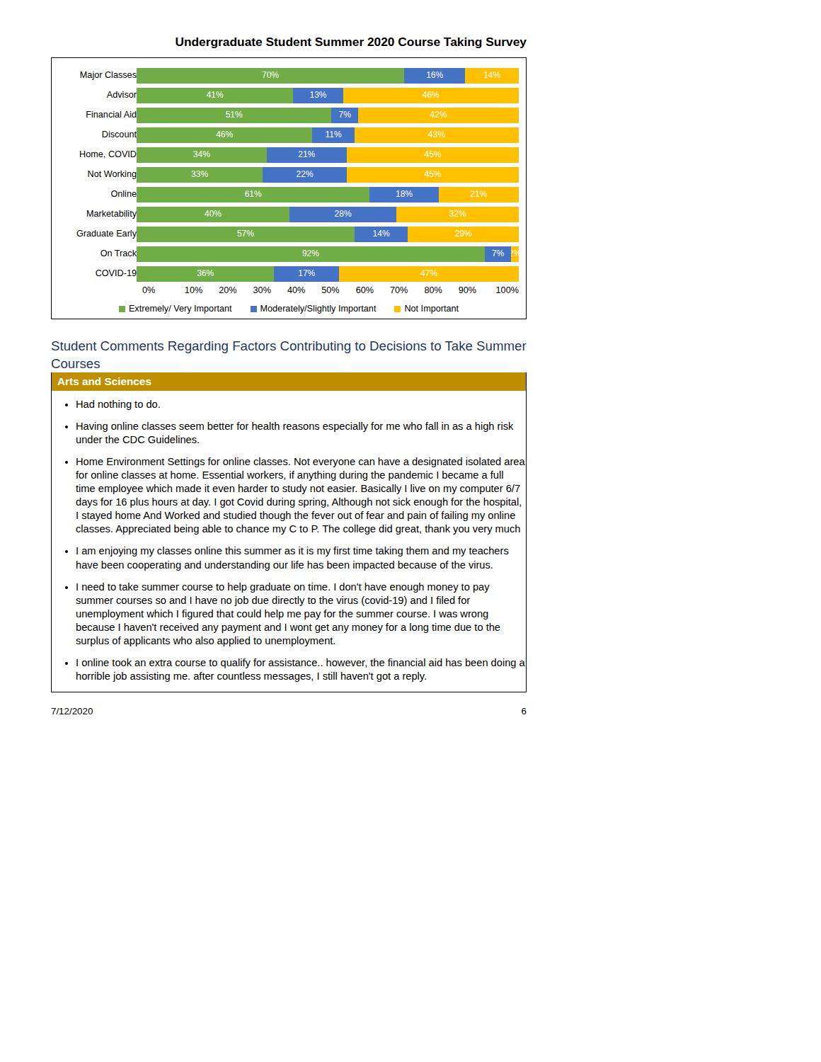Undergraduate Student Summer 2020 Course Taking Survey
| Major Classes | 70% 16% 14% |
| Advisor | 41% 13% 46% |
| Financial Aid | 51% 7% 42% |
| Discount | 46% 11% 43% |
| Home, COVID | 34% 21% 45% |
| Not Working | 33% 22% 45% |
| Online | 61% 18% 21% |
| Marketability | 40% 28% 32% |
| Graduate Early | 57% 14% 29% |
| On Track | 92% 7% 2% |
| COVID-19 | 36% 17% 47% |
0% 10% 20% 30% 40% 50% 60% 70% 80% 90% 100%
Extremely/ Very Important
Moderately/Slightly Important
Not Important
Student Comments Regarding Factors Contributing to Decisions to Take Summer Courses
Arts and Sciences
Had nothing to do.
Having online classes seem better for health reasons especially for me who fall in as a high risk under the CDC Guidelines.
Home Environment Settings for online classes. Not everyone can have a designated isolated area for online classes at home. Essential workers, if anything during the pandemic I became a full time employee which made it even harder to study not easier. Basically I live on my computer 6/7 days for 16 plus hours at day. I got Covid during spring, Although not sick enough for the hospital, I stayed home And Worked and studied though the fever out of fear and pain of failing my online classes. Appreciated being able to chance my C to P. The college did great, thank you very much
I am enjoying my classes online this summer as it is my first time taking them and my teachers have been cooperating and understanding our life has been impacted because of the virus.
I need to take summer course to help graduate on time. I don't have enough money to pay summer courses so and I have no job due directly to the virus (covid-19) and I filed for unemployment which I figured that could help me pay for the summer course. I was wrong because I haven't received any payment and I wont get any money for a long time due to the surplus of applicants who also applied to unemployment.
I online took an extra course to qualify for assistance.. however, the financial aid has been doing a horrible job assisting me. after countless messages, I still haven't got a reply.
7/12/2020 6